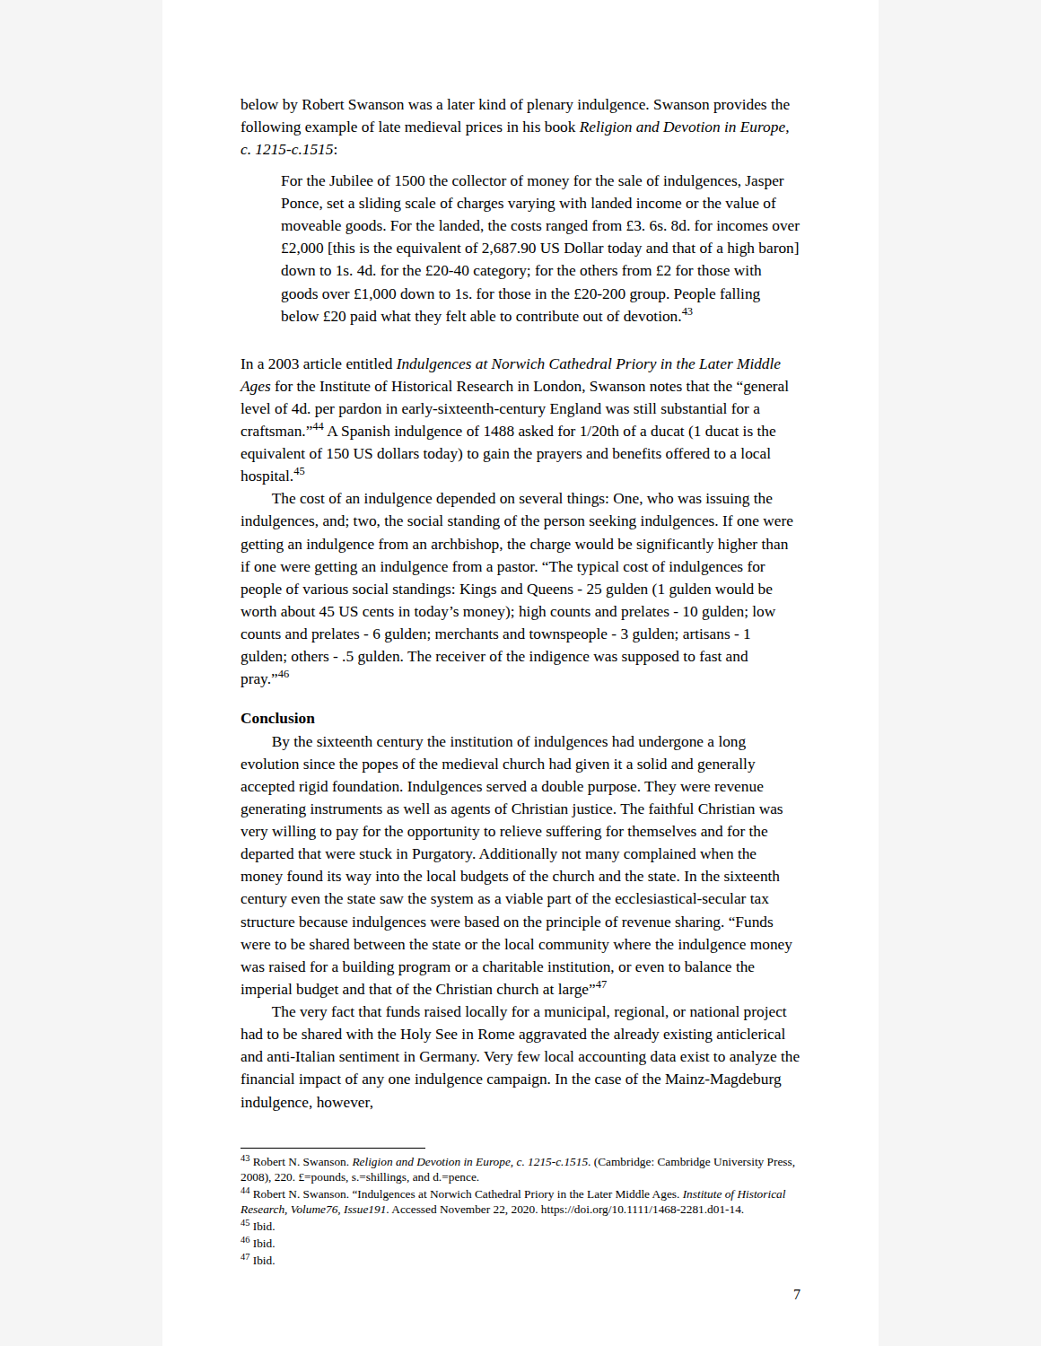below by Robert Swanson was a later kind of plenary indulgence. Swanson provides the following example of late medieval prices in his book Religion and Devotion in Europe, c. 1215-c.1515:
For the Jubilee of 1500 the collector of money for the sale of indulgences, Jasper Ponce, set a sliding scale of charges varying with landed income or the value of moveable goods. For the landed, the costs ranged from £3. 6s. 8d. for incomes over £2,000 [this is the equivalent of 2,687.90 US Dollar today and that of a high baron] down to 1s. 4d. for the £20-40 category; for the others from £2 for those with goods over £1,000 down to 1s. for those in the £20-200 group. People falling below £20 paid what they felt able to contribute out of devotion.43
In a 2003 article entitled Indulgences at Norwich Cathedral Priory in the Later Middle Ages for the Institute of Historical Research in London, Swanson notes that the “general level of 4d. per pardon in early-sixteenth-century England was still substantial for a craftsman.”44 A Spanish indulgence of 1488 asked for 1/20th of a ducat (1 ducat is the equivalent of 150 US dollars today) to gain the prayers and benefits offered to a local hospital.45
The cost of an indulgence depended on several things: One, who was issuing the indulgences, and; two, the social standing of the person seeking indulgences. If one were getting an indulgence from an archbishop, the charge would be significantly higher than if one were getting an indulgence from a pastor. “The typical cost of indulgences for people of various social standings: Kings and Queens - 25 gulden (1 gulden would be worth about 45 US cents in today’s money); high counts and prelates - 10 gulden; low counts and prelates - 6 gulden; merchants and townspeople - 3 gulden; artisans - 1 gulden; others - .5 gulden. The receiver of the indigence was supposed to fast and pray.”46
Conclusion
By the sixteenth century the institution of indulgences had undergone a long evolution since the popes of the medieval church had given it a solid and generally accepted rigid foundation. Indulgences served a double purpose. They were revenue generating instruments as well as agents of Christian justice. The faithful Christian was very willing to pay for the opportunity to relieve suffering for themselves and for the departed that were stuck in Purgatory. Additionally not many complained when the money found its way into the local budgets of the church and the state. In the sixteenth century even the state saw the system as a viable part of the ecclesiastical-secular tax structure because indulgences were based on the principle of revenue sharing. “Funds were to be shared between the state or the local community where the indulgence money was raised for a building program or a charitable institution, or even to balance the imperial budget and that of the Christian church at large”47
The very fact that funds raised locally for a municipal, regional, or national project had to be shared with the Holy See in Rome aggravated the already existing anticlerical and anti-Italian sentiment in Germany. Very few local accounting data exist to analyze the financial impact of any one indulgence campaign. In the case of the Mainz-Magdeburg indulgence, however,
43 Robert N. Swanson. Religion and Devotion in Europe, c. 1215-c.1515. (Cambridge: Cambridge University Press, 2008), 220. £=pounds, s.=shillings, and d.=pence.
44 Robert N. Swanson. “Indulgences at Norwich Cathedral Priory in the Later Middle Ages. Institute of Historical Research, Volume76, Issue191. Accessed November 22, 2020. https://doi.org/10.1111/1468-2281.d01-14.
45 Ibid.
46 Ibid.
47 Ibid.
7